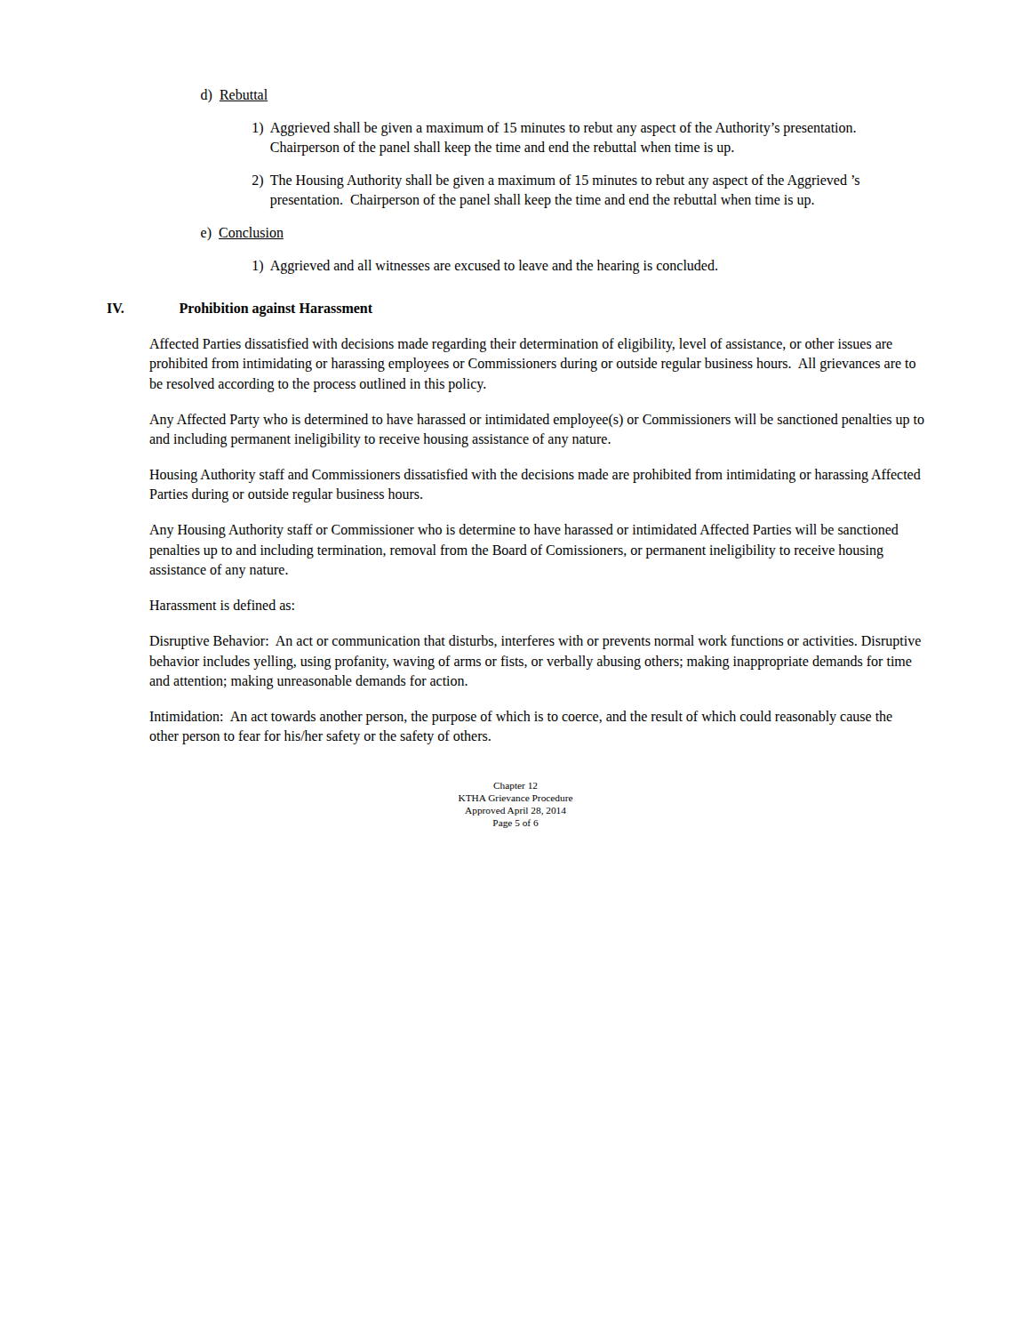d) Rebuttal
1) Aggrieved shall be given a maximum of 15 minutes to rebut any aspect of the Authority’s presentation. Chairperson of the panel shall keep the time and end the rebuttal when time is up.
2) The Housing Authority shall be given a maximum of 15 minutes to rebut any aspect of the Aggrieved ’s presentation. Chairperson of the panel shall keep the time and end the rebuttal when time is up.
e) Conclusion
1) Aggrieved and all witnesses are excused to leave and the hearing is concluded.
IV. Prohibition against Harassment
Affected Parties dissatisfied with decisions made regarding their determination of eligibility, level of assistance, or other issues are prohibited from intimidating or harassing employees or Commissioners during or outside regular business hours. All grievances are to be resolved according to the process outlined in this policy.
Any Affected Party who is determined to have harassed or intimidated employee(s) or Commissioners will be sanctioned penalties up to and including permanent ineligibility to receive housing assistance of any nature.
Housing Authority staff and Commissioners dissatisfied with the decisions made are prohibited from intimidating or harassing Affected Parties during or outside regular business hours.
Any Housing Authority staff or Commissioner who is determine to have harassed or intimidated Affected Parties will be sanctioned penalties up to and including termination, removal from the Board of Comissioners, or permanent ineligibility to receive housing assistance of any nature.
Harassment is defined as:
Disruptive Behavior: An act or communication that disturbs, interferes with or prevents normal work functions or activities. Disruptive behavior includes yelling, using profanity, waving of arms or fists, or verbally abusing others; making inappropriate demands for time and attention; making unreasonable demands for action.
Intimidation: An act towards another person, the purpose of which is to coerce, and the result of which could reasonably cause the other person to fear for his/her safety or the safety of others.
Chapter 12
KTHA Grievance Procedure
Approved April 28, 2014
Page 5 of 6